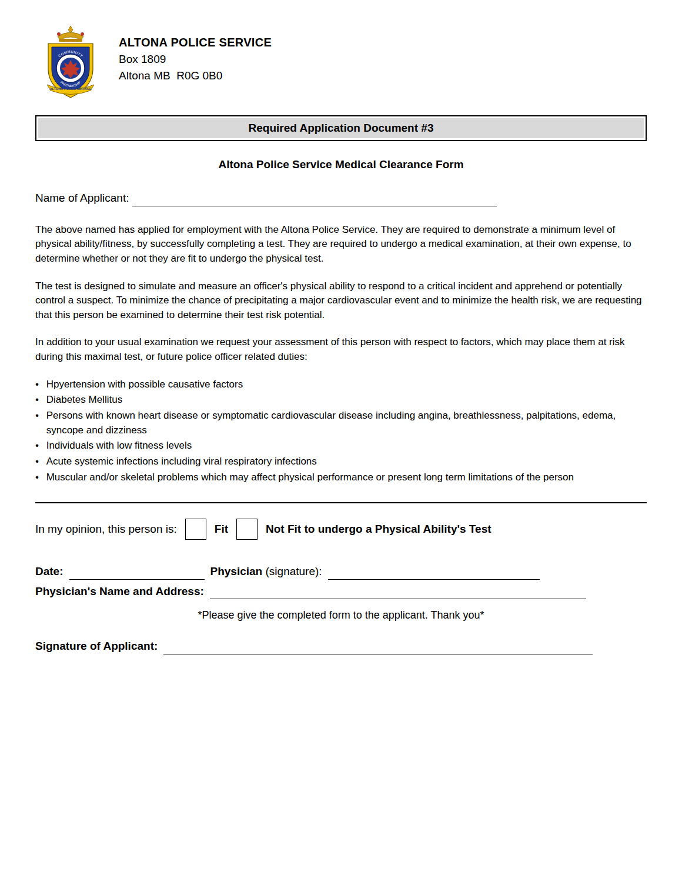COMMUNITY PARTNERSHIP ALTONA POLICE SERVICE
ALTONA POLICE SERVICE
Box 1809
Altona MB R0G 0B0
Required Application Document #3
Altona Police Service Medical Clearance Form
Name of Applicant:
The above named has applied for employment with the Altona Police Service. They are required to demonstrate a minimum level of physical ability/fitness, by successfully completing a test. They are required to undergo a medical examination, at their own expense, to determine whether or not they are fit to undergo the physical test.
The test is designed to simulate and measure an officer's physical ability to respond to a critical incident and apprehend or potentially control a suspect. To minimize the chance of precipitating a major cardiovascular event and to minimize the health risk, we are requesting that this person be examined to determine their test risk potential.
In addition to your usual examination we request your assessment of this person with respect to factors, which may place them at risk during this maximal test, or future police officer related duties:
Hpyertension with possible causative factors
Diabetes Mellitus
Persons with known heart disease or symptomatic cardiovascular disease including angina, breathlessness, palpitations, edema, syncope and dizziness
Individuals with low fitness levels
Acute systemic infections including viral respiratory infections
Muscular and/or skeletal problems which may affect physical performance or present long term limitations of the person
In my opinion, this person is: Fit Not Fit to undergo a Physical Ability's Test
Date: Physician (signature):
Physician's Name and Address:
*Please give the completed form to the applicant. Thank you*
Signature of Applicant: